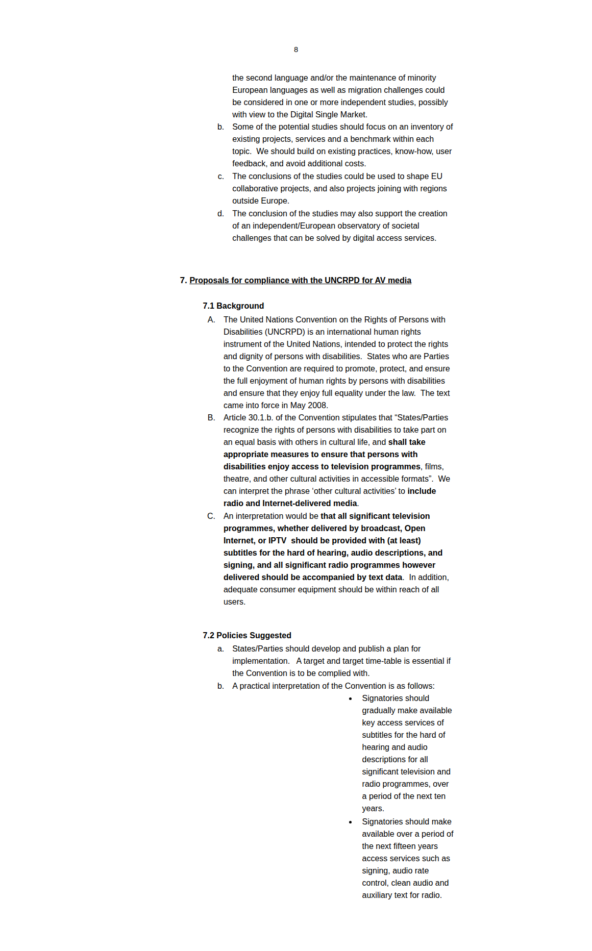8
the second language and/or the maintenance of minority European languages as well as migration challenges could be considered in one or more independent studies, possibly with view to the Digital Single Market.
Some of the potential studies should focus on an inventory of existing projects, services and a benchmark within each topic. We should build on existing practices, know-how, user feedback, and avoid additional costs.
The conclusions of the studies could be used to shape EU collaborative projects, and also projects joining with regions outside Europe.
The conclusion of the studies may also support the creation of an independent/European observatory of societal challenges that can be solved by digital access services.
7. Proposals for compliance with the UNCRPD for AV media
7.1 Background
The United Nations Convention on the Rights of Persons with Disabilities (UNCRPD) is an international human rights instrument of the United Nations, intended to protect the rights and dignity of persons with disabilities. States who are Parties to the Convention are required to promote, protect, and ensure the full enjoyment of human rights by persons with disabilities and ensure that they enjoy full equality under the law. The text came into force in May 2008.
Article 30.1.b. of the Convention stipulates that “States/Parties recognize the rights of persons with disabilities to take part on an equal basis with others in cultural life, and shall take appropriate measures to ensure that persons with disabilities enjoy access to television programmes, films, theatre, and other cultural activities in accessible formats”. We can interpret the phrase ‘other cultural activities’ to include radio and Internet-delivered media.
An interpretation would be that all significant television programmes, whether delivered by broadcast, Open Internet, or IPTV should be provided with (at least) subtitles for the hard of hearing, audio descriptions, and signing, and all significant radio programmes however delivered should be accompanied by text data. In addition, adequate consumer equipment should be within reach of all users.
7.2 Policies Suggested
States/Parties should develop and publish a plan for implementation. A target and target time-table is essential if the Convention is to be complied with.
A practical interpretation of the Convention is as follows:
Signatories should gradually make available key access services of subtitles for the hard of hearing and audio descriptions for all significant television and radio programmes, over a period of the next ten years.
Signatories should make available over a period of the next fifteen years access services such as signing, audio rate control, clean audio and auxiliary text for radio.